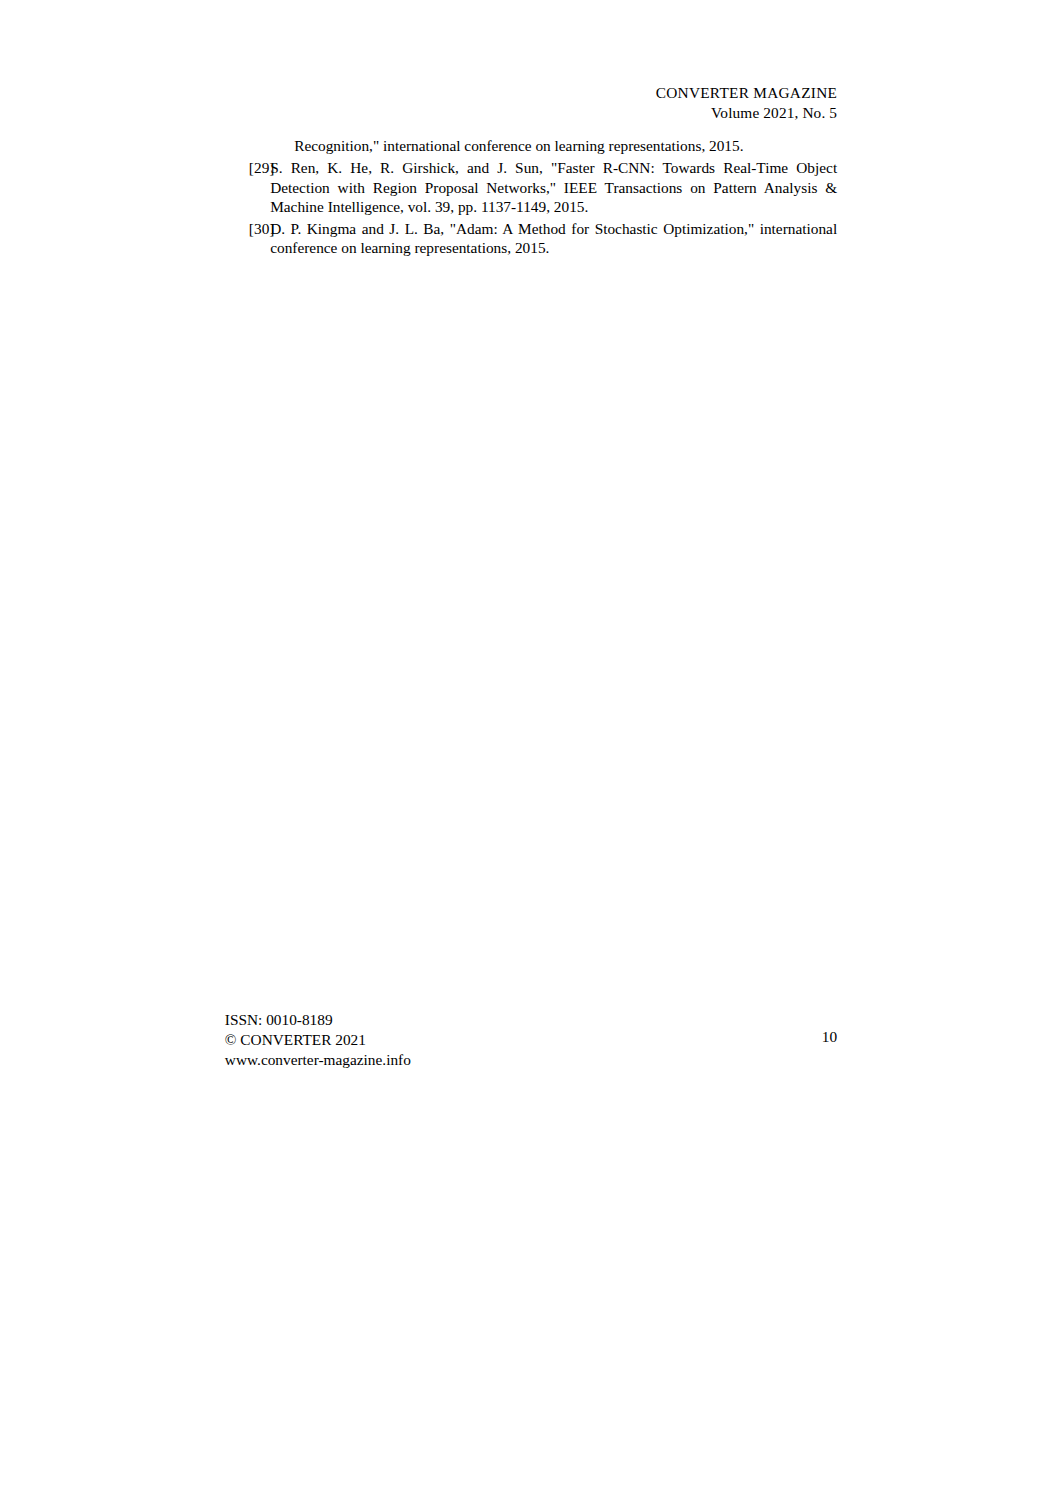CONVERTER MAGAZINE
Volume 2021, No. 5
Recognition," international conference on learning representations, 2015.
[29]
S. Ren, K. He, R. Girshick, and J. Sun, "Faster R-CNN: Towards Real-Time Object Detection with Region Proposal Networks," IEEE Transactions on Pattern Analysis & Machine Intelligence, vol. 39, pp. 1137-1149, 2015.
[30]
D. P. Kingma and J. L. Ba, "Adam: A Method for Stochastic Optimization," international conference on learning representations, 2015.
ISSN: 0010-8189
© CONVERTER 2021
www.converter-magazine.info
10